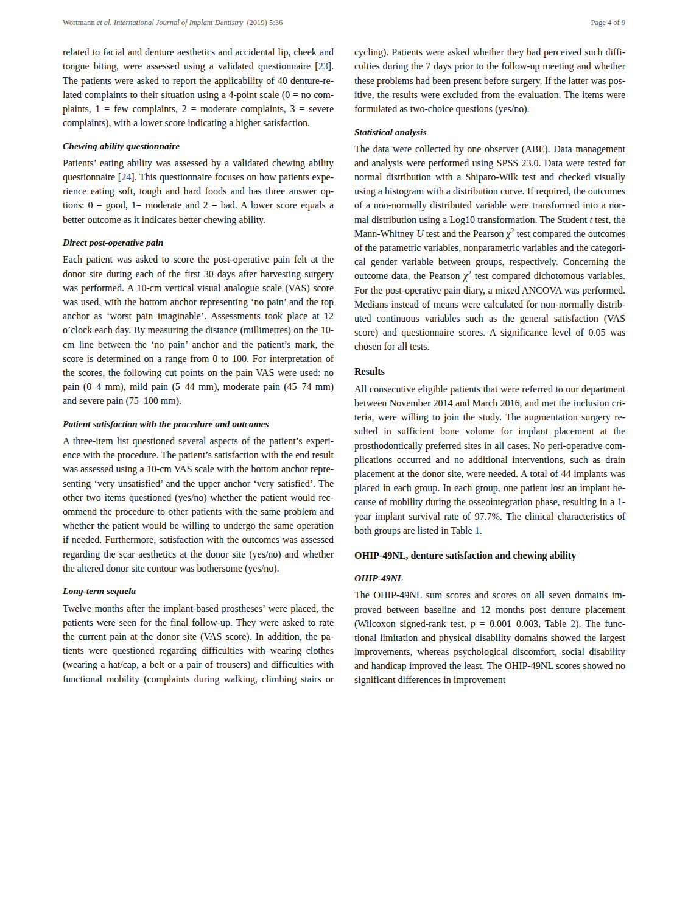Wortmann et al. International Journal of Implant Dentistry (2019) 5:36
Page 4 of 9
related to facial and denture aesthetics and accidental lip, cheek and tongue biting, were assessed using a validated questionnaire [23]. The patients were asked to report the applicability of 40 denture-related complaints to their situation using a 4-point scale (0 = no complaints, 1 = few complaints, 2 = moderate complaints, 3 = severe complaints), with a lower score indicating a higher satisfaction.
Chewing ability questionnaire
Patients’ eating ability was assessed by a validated chewing ability questionnaire [24]. This questionnaire focuses on how patients experience eating soft, tough and hard foods and has three answer options: 0 = good, 1= moderate and 2 = bad. A lower score equals a better outcome as it indicates better chewing ability.
Direct post-operative pain
Each patient was asked to score the post-operative pain felt at the donor site during each of the first 30 days after harvesting surgery was performed. A 10-cm vertical visual analogue scale (VAS) score was used, with the bottom anchor representing ‘no pain’ and the top anchor as ‘worst pain imaginable’. Assessments took place at 12 o’clock each day. By measuring the distance (millimetres) on the 10-cm line between the ‘no pain’ anchor and the patient’s mark, the score is determined on a range from 0 to 100. For interpretation of the scores, the following cut points on the pain VAS were used: no pain (0–4 mm), mild pain (5–44 mm), moderate pain (45–74 mm) and severe pain (75–100 mm).
Patient satisfaction with the procedure and outcomes
A three-item list questioned several aspects of the patient’s experience with the procedure. The patient’s satisfaction with the end result was assessed using a 10-cm VAS scale with the bottom anchor representing ‘very unsatisfied’ and the upper anchor ‘very satisfied’. The other two items questioned (yes/no) whether the patient would recommend the procedure to other patients with the same problem and whether the patient would be willing to undergo the same operation if needed. Furthermore, satisfaction with the outcomes was assessed regarding the scar aesthetics at the donor site (yes/no) and whether the altered donor site contour was bothersome (yes/no).
Long-term sequela
Twelve months after the implant-based prostheses’ were placed, the patients were seen for the final follow-up. They were asked to rate the current pain at the donor site (VAS score). In addition, the patients were questioned regarding difficulties with wearing clothes (wearing a hat/cap, a belt or a pair of trousers) and difficulties with functional mobility (complaints during walking, climbing stairs or cycling). Patients were asked whether they had perceived such difficulties during the 7 days prior to the follow-up meeting and whether these problems had been present before surgery. If the latter was positive, the results were excluded from the evaluation. The items were formulated as two-choice questions (yes/no).
Statistical analysis
The data were collected by one observer (ABE). Data management and analysis were performed using SPSS 23.0. Data were tested for normal distribution with a Shiparo-Wilk test and checked visually using a histogram with a distribution curve. If required, the outcomes of a non-normally distributed variable were transformed into a normal distribution using a Log10 transformation. The Student t test, the Mann-Whitney U test and the Pearson χ2 test compared the outcomes of the parametric variables, nonparametric variables and the categorical gender variable between groups, respectively. Concerning the outcome data, the Pearson χ2 test compared dichotomous variables. For the post-operative pain diary, a mixed ANCOVA was performed. Medians instead of means were calculated for non-normally distributed continuous variables such as the general satisfaction (VAS score) and questionnaire scores. A significance level of 0.05 was chosen for all tests.
Results
All consecutive eligible patients that were referred to our department between November 2014 and March 2016, and met the inclusion criteria, were willing to join the study. The augmentation surgery resulted in sufficient bone volume for implant placement at the prosthodontically preferred sites in all cases. No peri-operative complications occurred and no additional interventions, such as drain placement at the donor site, were needed. A total of 44 implants was placed in each group. In each group, one patient lost an implant because of mobility during the osseointegration phase, resulting in a 1-year implant survival rate of 97.7%. The clinical characteristics of both groups are listed in Table 1.
OHIP-49NL, denture satisfaction and chewing ability
OHIP-49NL
The OHIP-49NL sum scores and scores on all seven domains improved between baseline and 12 months post denture placement (Wilcoxon signed-rank test, p = 0.001–0.003, Table 2). The functional limitation and physical disability domains showed the largest improvements, whereas psychological discomfort, social disability and handicap improved the least. The OHIP-49NL scores showed no significant differences in improvement